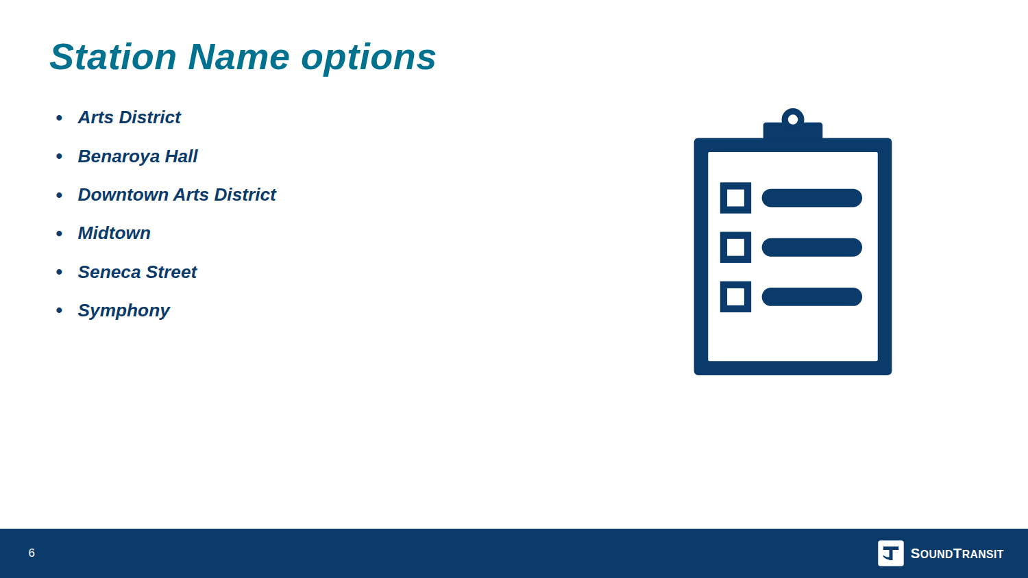Station Name options
Arts District
Benaroya Hall
Downtown Arts District
Midtown
Seneca Street
Symphony
6
SOUND TRANSIT